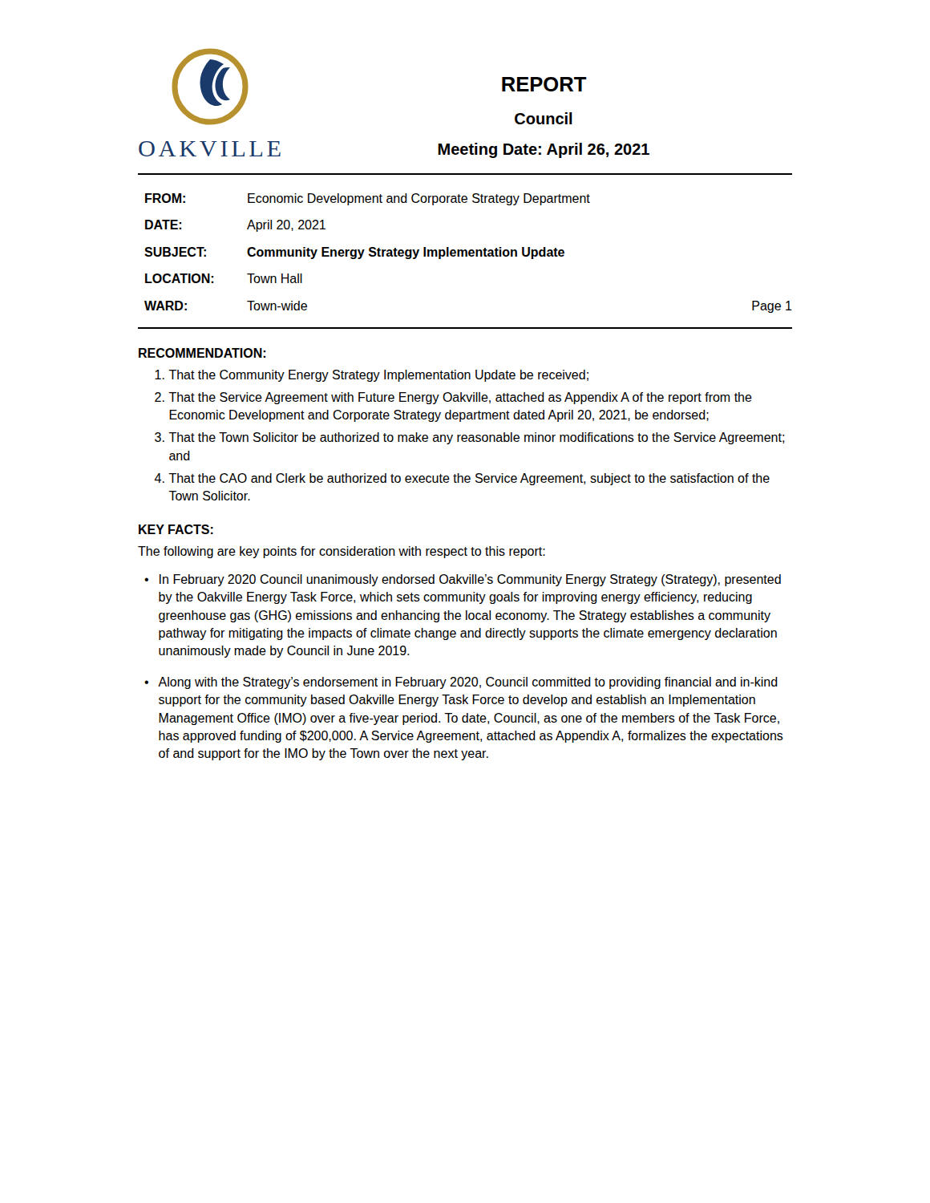OAKVILLE
REPORT
Council
Meeting Date: April 26, 2021
| FROM: | Economic Development and Corporate Strategy Department |
| DATE: | April 20, 2021 |
| SUBJECT: | Community Energy Strategy Implementation Update |
| LOCATION: | Town Hall |
| WARD: | Town-wide | Page 1 |
RECOMMENDATION:
That the Community Energy Strategy Implementation Update be received;
That the Service Agreement with Future Energy Oakville, attached as Appendix A of the report from the Economic Development and Corporate Strategy department dated April 20, 2021, be endorsed;
That the Town Solicitor be authorized to make any reasonable minor modifications to the Service Agreement; and
That the CAO and Clerk be authorized to execute the Service Agreement, subject to the satisfaction of the Town Solicitor.
KEY FACTS:
The following are key points for consideration with respect to this report:
In February 2020 Council unanimously endorsed Oakville’s Community Energy Strategy (Strategy), presented by the Oakville Energy Task Force, which sets community goals for improving energy efficiency, reducing greenhouse gas (GHG) emissions and enhancing the local economy. The Strategy establishes a community pathway for mitigating the impacts of climate change and directly supports the climate emergency declaration unanimously made by Council in June 2019.
Along with the Strategy’s endorsement in February 2020, Council committed to providing financial and in-kind support for the community based Oakville Energy Task Force to develop and establish an Implementation Management Office (IMO) over a five-year period. To date, Council, as one of the members of the Task Force, has approved funding of $200,000. A Service Agreement, attached as Appendix A, formalizes the expectations of and support for the IMO by the Town over the next year.